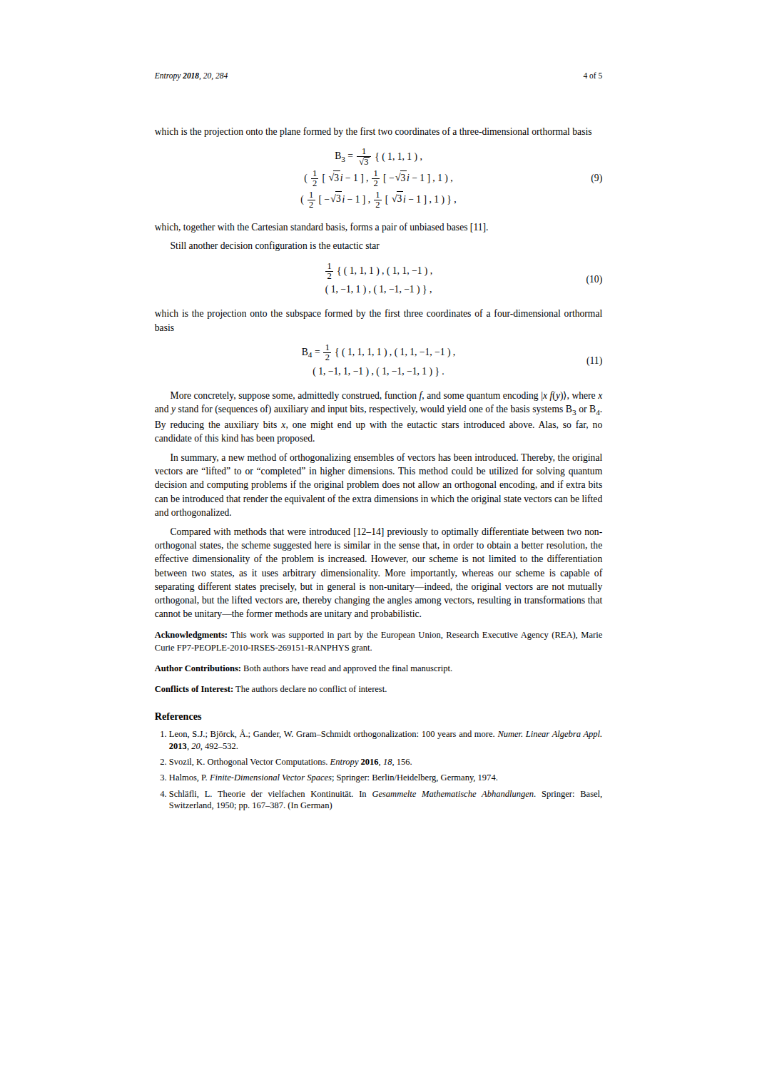Entropy 2018, 20, 284
4 of 5
which is the projection onto the plane formed by the first two coordinates of a three-dimensional orthormal basis
B3 = 13 { ( 1, 1, 1 ) , ( 12 [ 3 i − 1 ] , 12 [ −3 i − 1 ] , 1 ) , ( 12 [ −3 i − 1 ] , 12 [ 3 i − 1 ] , 1 ) } ,
(9)
which, together with the Cartesian standard basis, forms a pair of unbiased bases [11].
Still another decision configuration is the eutactic star
12 { ( 1, 1, 1 ) , ( 1, 1, −1 ) , ( 1, −1, 1 ) , ( 1, −1, −1 ) } ,
(10)
which is the projection onto the subspace formed by the first three coordinates of a four-dimensional orthormal basis
B4 = 12 { ( 1, 1, 1, 1 ) , ( 1, 1, −1, −1 ) , ( 1, −1, 1, −1 ) , ( 1, −1, −1, 1 ) } .
(11)
More concretely, suppose some, admittedly construed, function f, and some quantum encoding |x f(y)⟩, where x and y stand for (sequences of) auxiliary and input bits, respectively, would yield one of the basis systems B3 or B4. By reducing the auxiliary bits x, one might end up with the eutactic stars introduced above. Alas, so far, no candidate of this kind has been proposed.
In summary, a new method of orthogonalizing ensembles of vectors has been introduced. Thereby, the original vectors are “lifted” to or “completed” in higher dimensions. This method could be utilized for solving quantum decision and computing problems if the original problem does not allow an orthogonal encoding, and if extra bits can be introduced that render the equivalent of the extra dimensions in which the original state vectors can be lifted and orthogonalized.
Compared with methods that were introduced [12–14] previously to optimally differentiate between two non-orthogonal states, the scheme suggested here is similar in the sense that, in order to obtain a better resolution, the effective dimensionality of the problem is increased. However, our scheme is not limited to the differentiation between two states, as it uses arbitrary dimensionality. More importantly, whereas our scheme is capable of separating different states precisely, but in general is non-unitary—indeed, the original vectors are not mutually orthogonal, but the lifted vectors are, thereby changing the angles among vectors, resulting in transformations that cannot be unitary—the former methods are unitary and probabilistic.
Acknowledgments: This work was supported in part by the European Union, Research Executive Agency (REA), Marie Curie FP7-PEOPLE-2010-IRSES-269151-RANPHYS grant.
Author Contributions: Both authors have read and approved the final manuscript.
Conflicts of Interest: The authors declare no conflict of interest.
References
Leon, S.J.; Björck, Å.; Gander, W. Gram–Schmidt orthogonalization: 100 years and more. Numer. Linear Algebra Appl. 2013, 20, 492–532.
Svozil, K. Orthogonal Vector Computations. Entropy 2016, 18, 156.
Halmos, P. Finite-Dimensional Vector Spaces; Springer: Berlin/Heidelberg, Germany, 1974.
Schläfli, L. Theorie der vielfachen Kontinuität. In Gesammelte Mathematische Abhandlungen. Springer: Basel, Switzerland, 1950; pp. 167–387. (In German)